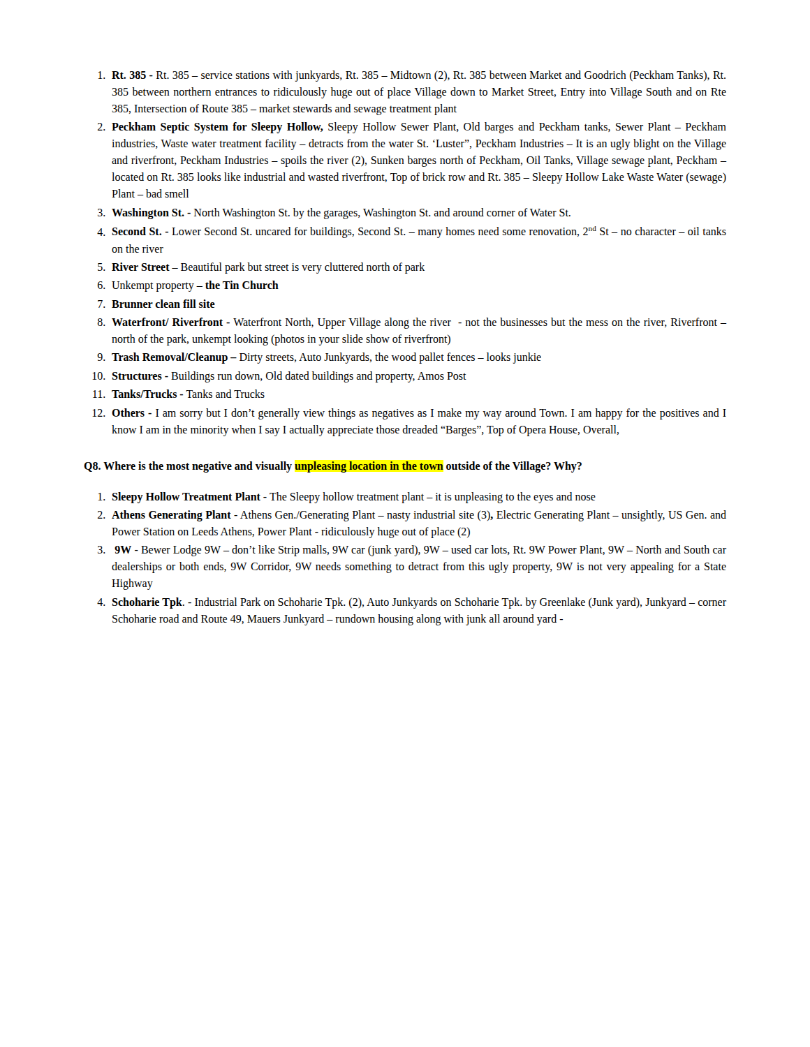Rt. 385 - Rt. 385 – service stations with junkyards, Rt. 385 – Midtown (2), Rt. 385 between Market and Goodrich (Peckham Tanks), Rt. 385 between northern entrances to ridiculously huge out of place Village down to Market Street, Entry into Village South and on Rte 385, Intersection of Route 385 – market stewards and sewage treatment plant
Peckham Septic System for Sleepy Hollow, Sleepy Hollow Sewer Plant, Old barges and Peckham tanks, Sewer Plant – Peckham industries, Waste water treatment facility – detracts from the water St. ‘Luster”, Peckham Industries – It is an ugly blight on the Village and riverfront, Peckham Industries – spoils the river (2), Sunken barges north of Peckham, Oil Tanks, Village sewage plant, Peckham – located on Rt. 385 looks like industrial and wasted riverfront, Top of brick row and Rt. 385 – Sleepy Hollow Lake Waste Water (sewage) Plant – bad smell
Washington St. - North Washington St. by the garages, Washington St. and around corner of Water St.
Second St. - Lower Second St. uncared for buildings, Second St. – many homes need some renovation, 2nd St – no character – oil tanks on the river
River Street – Beautiful park but street is very cluttered north of park
Unkempt property – the Tin Church
Brunner clean fill site
Waterfront/ Riverfront - Waterfront North, Upper Village along the river - not the businesses but the mess on the river, Riverfront – north of the park, unkempt looking (photos in your slide show of riverfront)
Trash Removal/Cleanup – Dirty streets, Auto Junkyards, the wood pallet fences – looks junkie
Structures - Buildings run down, Old dated buildings and property, Amos Post
Tanks/Trucks - Tanks and Trucks
Others - I am sorry but I don’t generally view things as negatives as I make my way around Town. I am happy for the positives and I know I am in the minority when I say I actually appreciate those dreaded “Barges”, Top of Opera House, Overall,
Q8. Where is the most negative and visually unpleasing location in the town outside of the Village? Why?
Sleepy Hollow Treatment Plant - The Sleepy hollow treatment plant – it is unpleasing to the eyes and nose
Athens Generating Plant - Athens Gen./Generating Plant – nasty industrial site (3), Electric Generating Plant – unsightly, US Gen. and Power Station on Leeds Athens, Power Plant - ridiculously huge out of place (2)
9W - Bewer Lodge 9W – don’t like Strip malls, 9W car (junk yard), 9W – used car lots, Rt. 9W Power Plant, 9W – North and South car dealerships or both ends, 9W Corridor, 9W needs something to detract from this ugly property, 9W is not very appealing for a State Highway
Schoharie Tpk. - Industrial Park on Schoharie Tpk. (2), Auto Junkyards on Schoharie Tpk. by Greenlake (Junk yard), Junkyard – corner Schoharie road and Route 49, Mauers Junkyard – rundown housing along with junk all around yard -